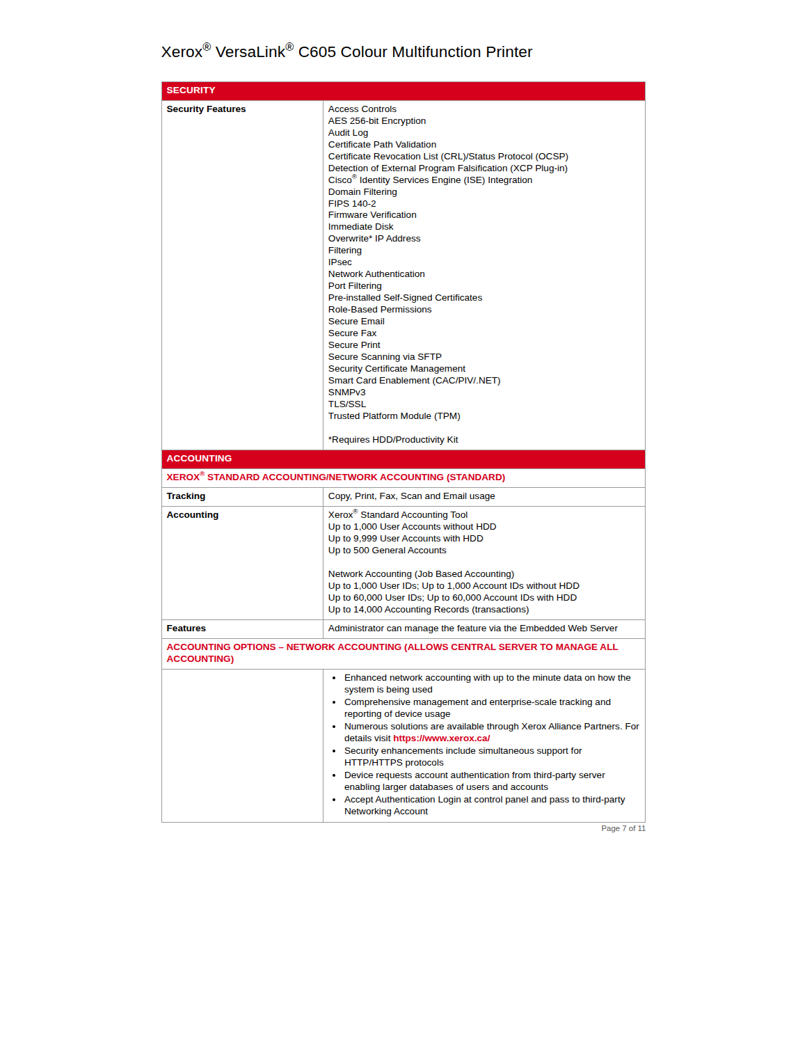Xerox® VersaLink® C605 Colour Multifunction Printer
| SECURITY |
| Security Features | Access Controls AES 256-bit Encryption Audit Log Certificate Path Validation Certificate Revocation List (CRL)/Status Protocol (OCSP) Detection of External Program Falsification (XCP Plug-in) Cisco ® Identity Services Engine (ISE) Integration Domain Filtering FIPS 140-2 Firmware Verification Immediate Disk Overwrite* IP Address Filtering IPsec Network Authentication Port Filtering Pre-installed Self-Signed Certificates Role-Based Permissions Secure Email Secure Fax Secure Print Secure Scanning via SFTP Security Certificate Management Smart Card Enablement (CAC/PIV/.NET) SNMPv3 TLS/SSL Trusted Platform Module (TPM) *Requires HDD/Productivity Kit |
| ACCOUNTING |
| XEROX ® STANDARD ACCOUNTING/NETWORK ACCOUNTING (STANDARD) |
| Tracking | Copy, Print, Fax, Scan and Email usage |
| Accounting | Xerox ® Standard Accounting Tool Up to 1,000 User Accounts without HDD Up to 9,999 User Accounts with HDD Up to 500 General Accounts Network Accounting (Job Based Accounting) Up to 1,000 User IDs; Up to 1,000 Account IDs without HDD Up to 60,000 User IDs; Up to 60,000 Account IDs with HDD Up to 14,000 Accounting Records (transactions) |
| Features | Administrator can manage the feature via the Embedded Web Server |
| ACCOUNTING OPTIONS – NETWORK ACCOUNTING (ALLOWS CENTRAL SERVER TO MANAGE ALL ACCOUNTING) |
| | Enhanced network accounting with up to the minute data on how the system is being used Comprehensive management and enterprise-scale tracking and reporting of device usage Numerous solutions are available through Xerox Alliance Partners. For details visit https://www.xerox.ca/ Security enhancements include simultaneous support for HTTP/HTTPS protocols Device requests account authentication from third-party server enabling larger databases of users and accounts Accept Authentication Login at control panel and pass to third-party Networking Account |
Page 7 of 11